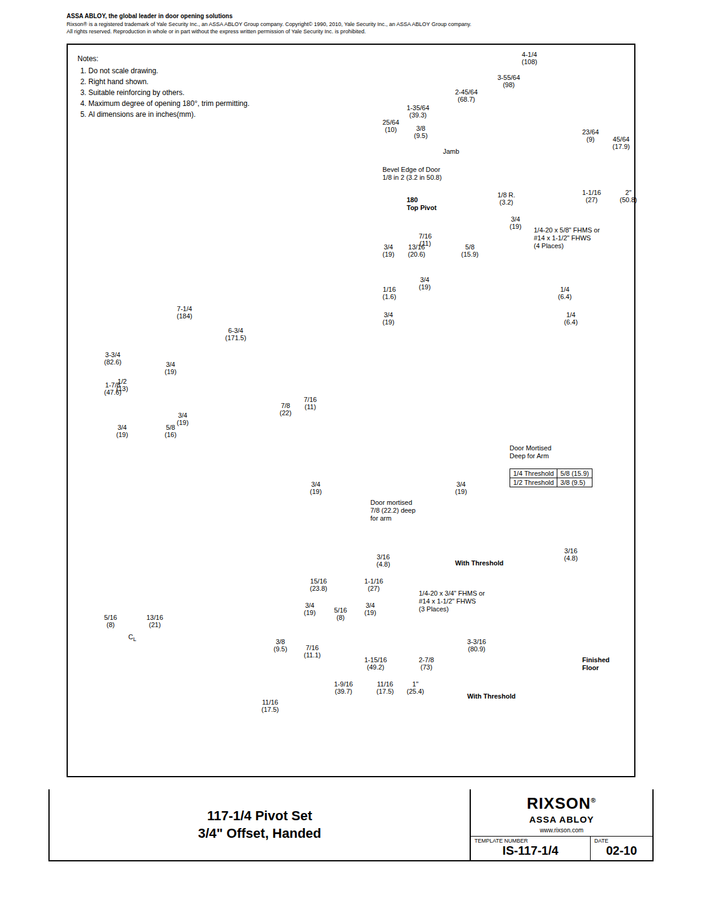ASSA ABLOY, the global leader in door opening solutions
Rixson® is a registered trademark of Yale Security Inc., an ASSA ABLOY Group company. Copyright© 1990, 2010, Yale Security Inc., an ASSA ABLOY Group company.
All rights reserved. Reproduction in whole or in part without the express written permission of Yale Security Inc. is prohibited.
Notes:
Do not scale drawing.
Right hand shown.
Suitable reinforcing by others.
Maximum degree of opening 180°, trim permitting.
Al dimensions are in inches(mm).
4-1/4(108)
3-55/64(98)
2-45/64(68.7)
1-35/64(39.3)
25/64(10)
3/8(9.5)
23/64(9)
45/64(17.9)
Jamb
Bevel Edge of Door
1/8 in 2 (3.2 in 50.8)
180
Top Pivot
1/8 R.(3.2)
1-1/16(27)
2"(50.8)
3/4(19)
1/4-20 x 5/8" FHMS or
#14 x 1-1/2" FHWS
(4 Places)
7/16(11)
3/4(19)
13/16(20.6)
5/8(15.9)
3/4(19)
1/16(1.6)
1/4(6.4)
3/4(19)
1/4(6.4)
7-1/4(184)
6-3/4(171.5)
3-3/4(82.6)
3/4(19)
1/2(13)
1-7/8(47.6)
7/16(11)
7/8(22)
3/4(19)
3/4(19)
5/8(16)
Door Mortised
Deep for Arm
| 1/4 Threshold | 5/8 (15.9) |
| 1/2 Threshold | 3/8 (9.5) |
3/4(19)
Door mortised
7/8 (22.2) deep
for arm
3/4(19)
3/16(4.8)
With Threshold
3/16(4.8)
15/16(23.8)
1-1/16(27)
1/4-20 x 3/4" FHMS or
#14 x 1-1/2" FHWS
(3 Places)
3/4(19)
5/16(8)
3/4(19)
5/16(8)
13/16(21)
CL
3/8(9.5)
7/16(11.1)
3-3/16(80.9)
1-15/16(49.2)
2-7/8(73)
Finished
Floor
1-9/16(39.7)
11/16(17.5)
1"(25.4)
With Threshold
11/16(17.5)
117-1/4 Pivot Set
3/4" Offset, Handed
RIXSON®
ASSA ABLOY
www.rixson.com
TEMPLATE NUMBER
IS-117-1/4
DATE
02-10